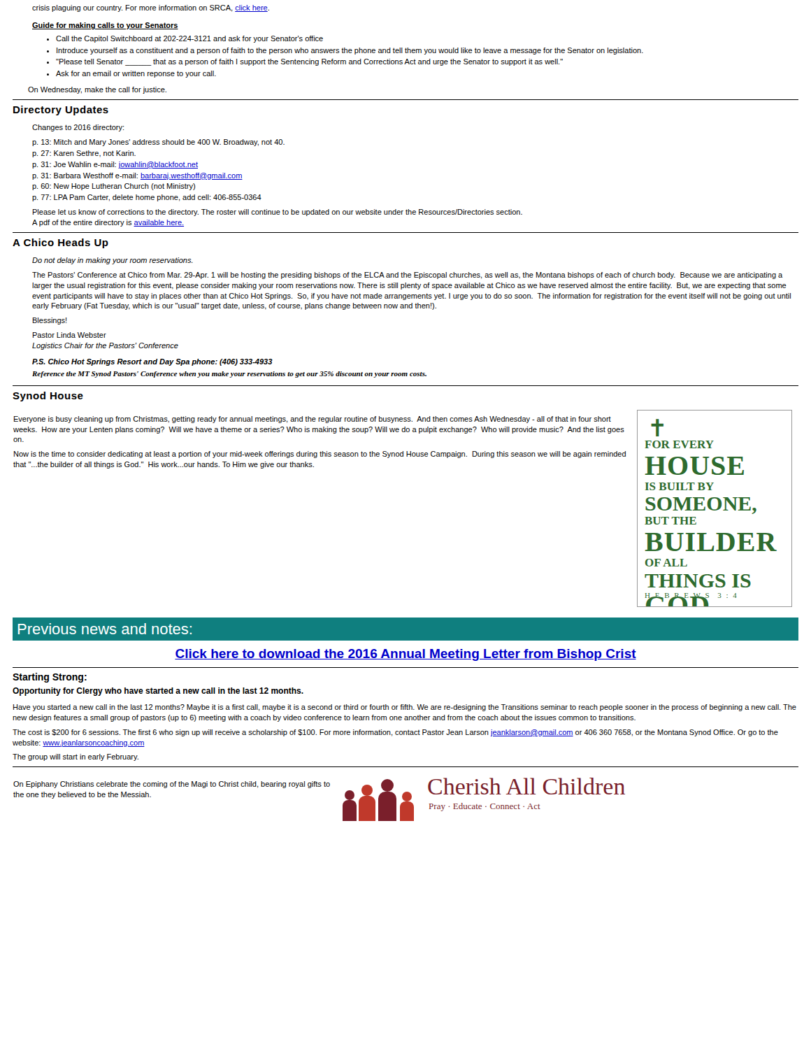crisis plaguing our country. For more information on SRCA, click here.
Guide for making calls to your Senators
Call the Capitol Switchboard at 202-224-3121 and ask for your Senator's office
Introduce yourself as a constituent and a person of faith to the person who answers the phone and tell them you would like to leave a message for the Senator on legislation.
"Please tell Senator ______ that as a person of faith I support the Sentencing Reform and Corrections Act and urge the Senator to support it as well."
Ask for an email or written reponse to your call.
On Wednesday, make the call for justice.
Directory Updates
Changes to 2016 directory:
p. 13: Mitch and Mary Jones' address should be 400 W. Broadway, not 40.
p. 27: Karen Sethre, not Karin.
p. 31: Joe Wahlin e-mail: jowahlin@blackfoot.net
p. 31: Barbara Westhoff e-mail: barbaraj.westhoff@gmail.com
p. 60: New Hope Lutheran Church (not Ministry)
p. 77: LPA Pam Carter, delete home phone, add cell: 406-855-0364
Please let us know of corrections to the directory. The roster will continue to be updated on our website under the Resources/Directories section.
A pdf of the entire directory is available here.
A Chico Heads Up
Do not delay in making your room reservations.
The Pastors' Conference at Chico from Mar. 29-Apr. 1 will be hosting the presiding bishops of the ELCA and the Episcopal churches, as well as, the Montana bishops of each of church body. Because we are anticipating a larger the usual registration for this event, please consider making your room reservations now. There is still plenty of space available at Chico as we have reserved almost the entire facility. But, we are expecting that some event participants will have to stay in places other than at Chico Hot Springs. So, if you have not made arrangements yet. I urge you to do so soon. The information for registration for the event itself will not be going out until early February (Fat Tuesday, which is our "usual" target date, unless, of course, plans change between now and then!).
Blessings!
Pastor Linda Webster
Logistics Chair for the Pastors' Conference
P.S. Chico Hot Springs Resort and Day Spa phone: (406) 333-4933
Reference the MT Synod Pastors' Conference when you make your reservations to get our 35% discount on your room costs.
Synod House
| Everyone is busy cleaning up from Christmas, getting ready for annual meetings, and the regular routine of busyness. And then comes Ash Wednesday - all of that in four short weeks. How are your Lenten plans coming? Will we have a theme or a series? Who is making the soup? Will we do a pulpit exchange? Who will provide music? And the list goes on. Now is the time to consider dedicating at least a portion of your mid-week offerings during this season to the Synod House Campaign. During this season we will be again reminded that "...the builder of all things is God." His work...our hands. To Him we give our thanks. | ✝ For every House is built by Someone, but the Builder of all Things is God. H E B R E W S 3 : 4 |
Previous news and notes:
Click here to download the 2016 Annual Meeting Letter from Bishop Crist
Starting Strong:
Opportunity for Clergy who have started a new call in the last 12 months.
Have you started a new call in the last 12 months? Maybe it is a first call, maybe it is a second or third or fourth or fifth. We are re-designing the Transitions seminar to reach people sooner in the process of beginning a new call. The new design features a small group of pastors (up to 6) meeting with a coach by video conference to learn from one another and from the coach about the issues common to transitions.
The cost is $200 for 6 sessions. The first 6 who sign up will receive a scholarship of $100. For more information, contact Pastor Jean Larson jeanklarson@gmail.com or 406 360 7658, or the Montana Synod Office. Or go to the website: www.jeanlarsoncoaching.com
The group will start in early February.
| On Epiphany Christians celebrate the coming of the Magi to Christ child, bearing royal gifts to the one they believed to be the Messiah. | Cherish All Children Pray · Educate · Connect · Act |